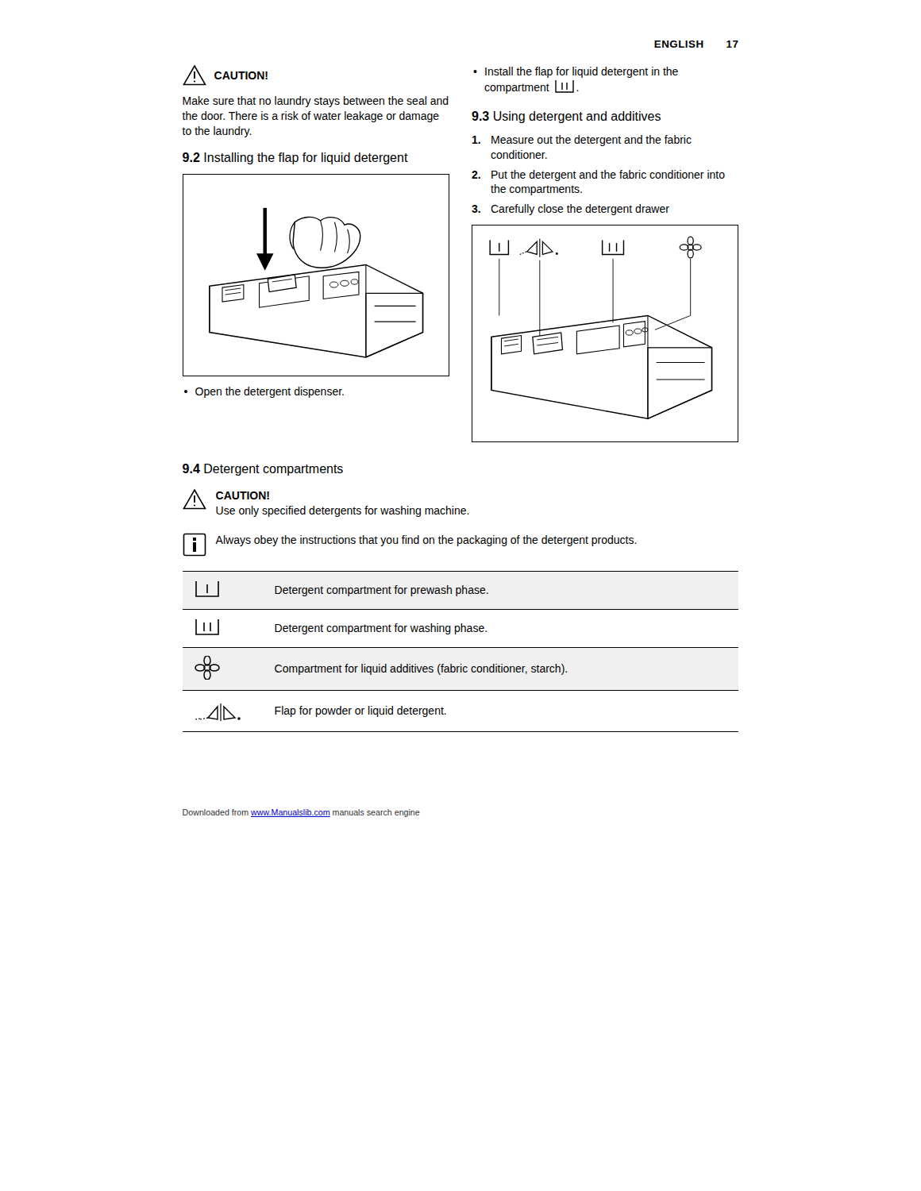ENGLISH17
CAUTION!
Make sure that no laundry stays between the seal and the door. There is a risk of water leakage or damage to the laundry.
9.2 Installing the flap for liquid detergent
Open the detergent dispenser.
Install the flap for liquid detergent in the compartment .
9.3 Using detergent and additives
Measure out the detergent and the fabric conditioner.
Put the detergent and the fabric conditioner into the compartments.
Carefully close the detergent drawer
9.4 Detergent compartments
CAUTION! Use only specified detergents for washing machine.
Always obey the instructions that you find on the packaging of the detergent products.
| | Detergent compartment for prewash phase. |
| | Detergent compartment for washing phase. |
| | Compartment for liquid additives (fabric conditioner, starch). |
| | Flap for powder or liquid detergent. |
Downloaded from www.Manualslib.com manuals search engine